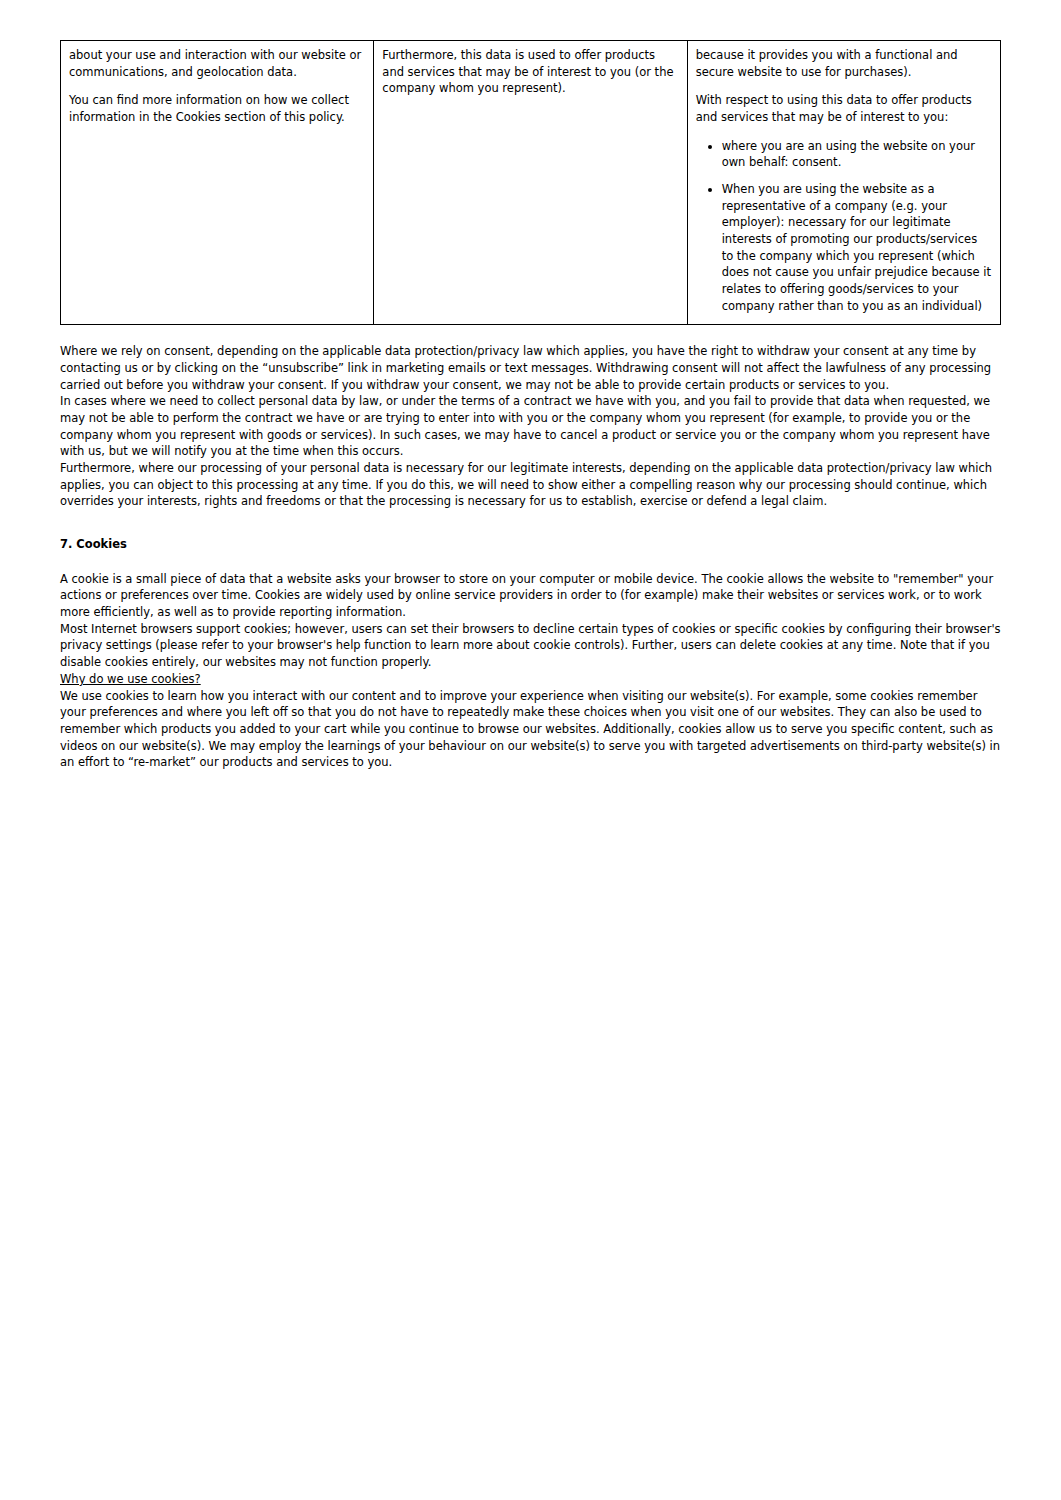| about your use and interaction with our website or communications, and geolocation data. You can find more information on how we collect information in the Cookies section of this policy. | Furthermore, this data is used to offer products and services that may be of interest to you (or the company whom you represent). | because it provides you with a functional and secure website to use for purchases). With respect to using this data to offer products and services that may be of interest to you: where you are an using the website on your own behalf: consent. When you are using the website as a representative of a company (e.g. your employer): necessary for our legitimate interests of promoting our products/services to the company which you represent (which does not cause you unfair prejudice because it relates to offering goods/services to your company rather than to you as an individual) |
Where we rely on consent, depending on the applicable data protection/privacy law which applies, you have the right to withdraw your consent at any time by contacting us or by clicking on the “unsubscribe” link in marketing emails or text messages. Withdrawing consent will not affect the lawfulness of any processing carried out before you withdraw your consent. If you withdraw your consent, we may not be able to provide certain products or services to you.
In cases where we need to collect personal data by law, or under the terms of a contract we have with you, and you fail to provide that data when requested, we may not be able to perform the contract we have or are trying to enter into with you or the company whom you represent (for example, to provide you or the company whom you represent with goods or services). In such cases, we may have to cancel a product or service you or the company whom you represent have with us, but we will notify you at the time when this occurs.
Furthermore, where our processing of your personal data is necessary for our legitimate interests, depending on the applicable data protection/privacy law which applies, you can object to this processing at any time. If you do this, we will need to show either a compelling reason why our processing should continue, which overrides your interests, rights and freedoms or that the processing is necessary for us to establish, exercise or defend a legal claim.
7. Cookies
A cookie is a small piece of data that a website asks your browser to store on your computer or mobile device. The cookie allows the website to "remember" your actions or preferences over time. Cookies are widely used by online service providers in order to (for example) make their websites or services work, or to work more efficiently, as well as to provide reporting information.
Most Internet browsers support cookies; however, users can set their browsers to decline certain types of cookies or specific cookies by configuring their browser's privacy settings (please refer to your browser's help function to learn more about cookie controls). Further, users can delete cookies at any time. Note that if you disable cookies entirely, our websites may not function properly.
Why do we use cookies?
We use cookies to learn how you interact with our content and to improve your experience when visiting our website(s). For example, some cookies remember your preferences and where you left off so that you do not have to repeatedly make these choices when you visit one of our websites. They can also be used to remember which products you added to your cart while you continue to browse our websites. Additionally, cookies allow us to serve you specific content, such as videos on our website(s). We may employ the learnings of your behaviour on our website(s) to serve you with targeted advertisements on third-party website(s) in an effort to “re-market” our products and services to you.